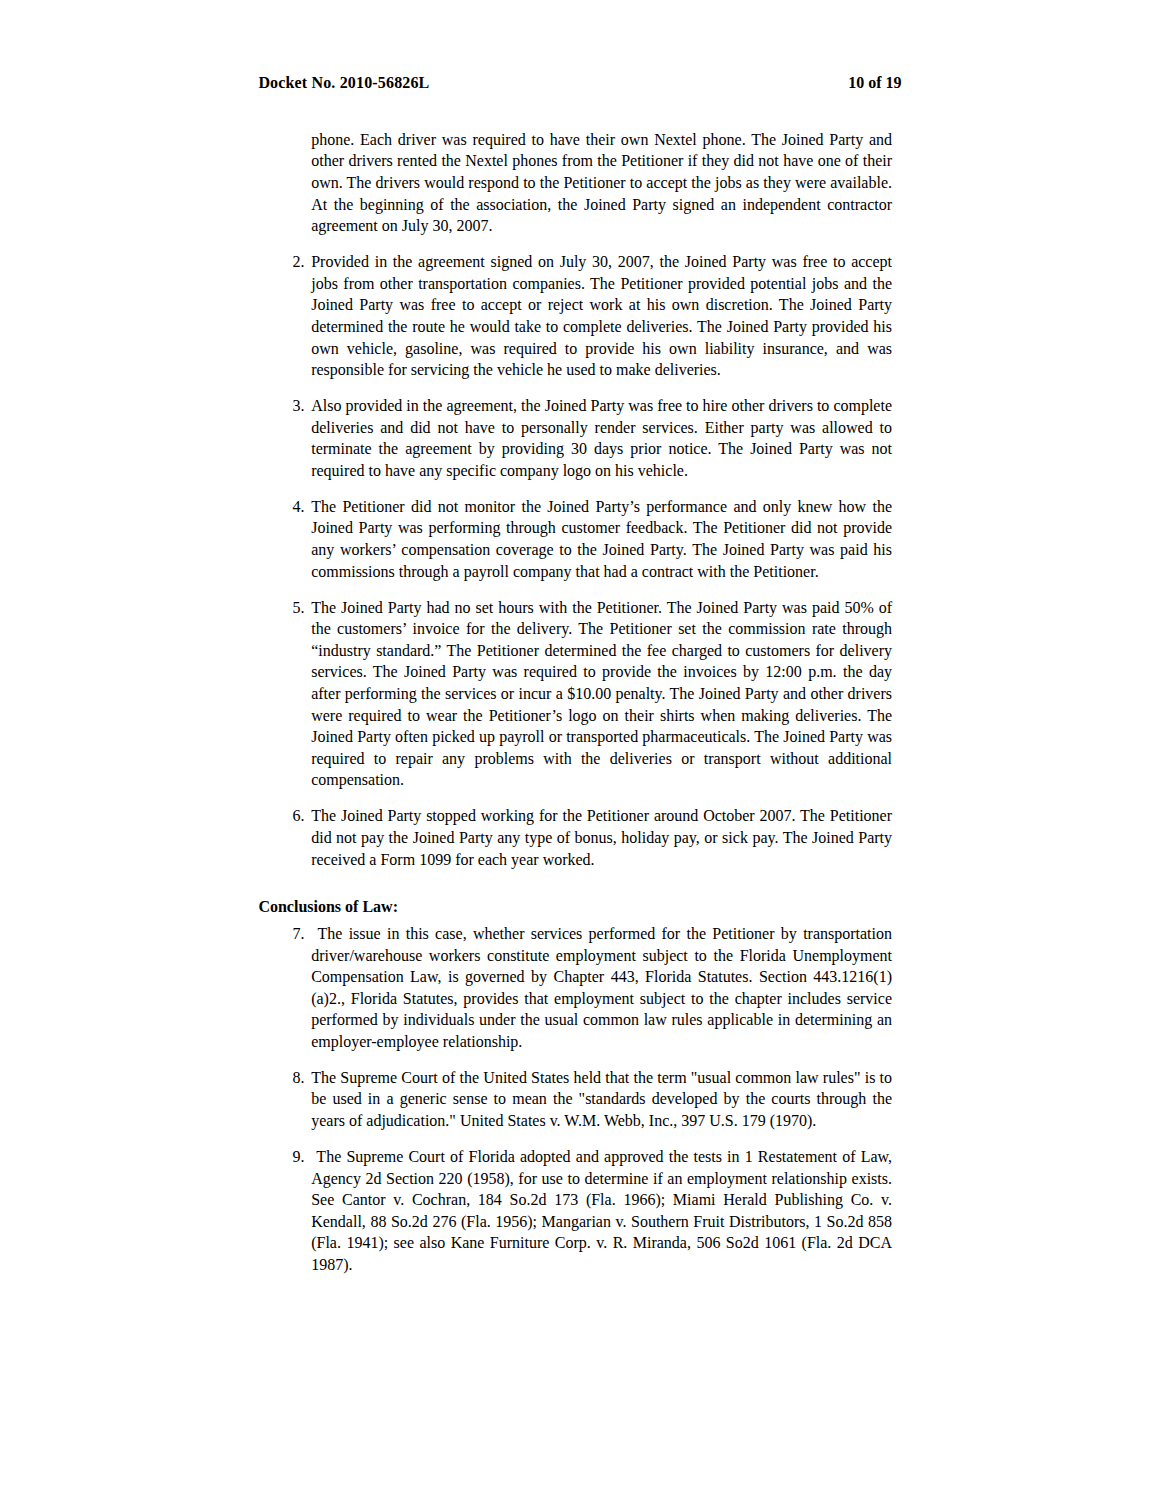Docket No. 2010-56826L 10 of 19
phone. Each driver was required to have their own Nextel phone. The Joined Party and other drivers rented the Nextel phones from the Petitioner if they did not have one of their own. The drivers would respond to the Petitioner to accept the jobs as they were available. At the beginning of the association, the Joined Party signed an independent contractor agreement on July 30, 2007.
2. Provided in the agreement signed on July 30, 2007, the Joined Party was free to accept jobs from other transportation companies. The Petitioner provided potential jobs and the Joined Party was free to accept or reject work at his own discretion. The Joined Party determined the route he would take to complete deliveries. The Joined Party provided his own vehicle, gasoline, was required to provide his own liability insurance, and was responsible for servicing the vehicle he used to make deliveries.
3. Also provided in the agreement, the Joined Party was free to hire other drivers to complete deliveries and did not have to personally render services. Either party was allowed to terminate the agreement by providing 30 days prior notice. The Joined Party was not required to have any specific company logo on his vehicle.
4. The Petitioner did not monitor the Joined Party’s performance and only knew how the Joined Party was performing through customer feedback. The Petitioner did not provide any workers’ compensation coverage to the Joined Party. The Joined Party was paid his commissions through a payroll company that had a contract with the Petitioner.
5. The Joined Party had no set hours with the Petitioner. The Joined Party was paid 50% of the customers’ invoice for the delivery. The Petitioner set the commission rate through “industry standard.” The Petitioner determined the fee charged to customers for delivery services. The Joined Party was required to provide the invoices by 12:00 p.m. the day after performing the services or incur a $10.00 penalty. The Joined Party and other drivers were required to wear the Petitioner’s logo on their shirts when making deliveries. The Joined Party often picked up payroll or transported pharmaceuticals. The Joined Party was required to repair any problems with the deliveries or transport without additional compensation.
6. The Joined Party stopped working for the Petitioner around October 2007. The Petitioner did not pay the Joined Party any type of bonus, holiday pay, or sick pay. The Joined Party received a Form 1099 for each year worked.
Conclusions of Law:
7. The issue in this case, whether services performed for the Petitioner by transportation driver/warehouse workers constitute employment subject to the Florida Unemployment Compensation Law, is governed by Chapter 443, Florida Statutes. Section 443.1216(1)(a)2., Florida Statutes, provides that employment subject to the chapter includes service performed by individuals under the usual common law rules applicable in determining an employer-employee relationship.
8. The Supreme Court of the United States held that the term "usual common law rules" is to be used in a generic sense to mean the "standards developed by the courts through the years of adjudication." United States v. W.M. Webb, Inc., 397 U.S. 179 (1970).
9. The Supreme Court of Florida adopted and approved the tests in 1 Restatement of Law, Agency 2d Section 220 (1958), for use to determine if an employment relationship exists. See Cantor v. Cochran, 184 So.2d 173 (Fla. 1966); Miami Herald Publishing Co. v. Kendall, 88 So.2d 276 (Fla. 1956); Mangarian v. Southern Fruit Distributors, 1 So.2d 858 (Fla. 1941); see also Kane Furniture Corp. v. R. Miranda, 506 So2d 1061 (Fla. 2d DCA 1987).